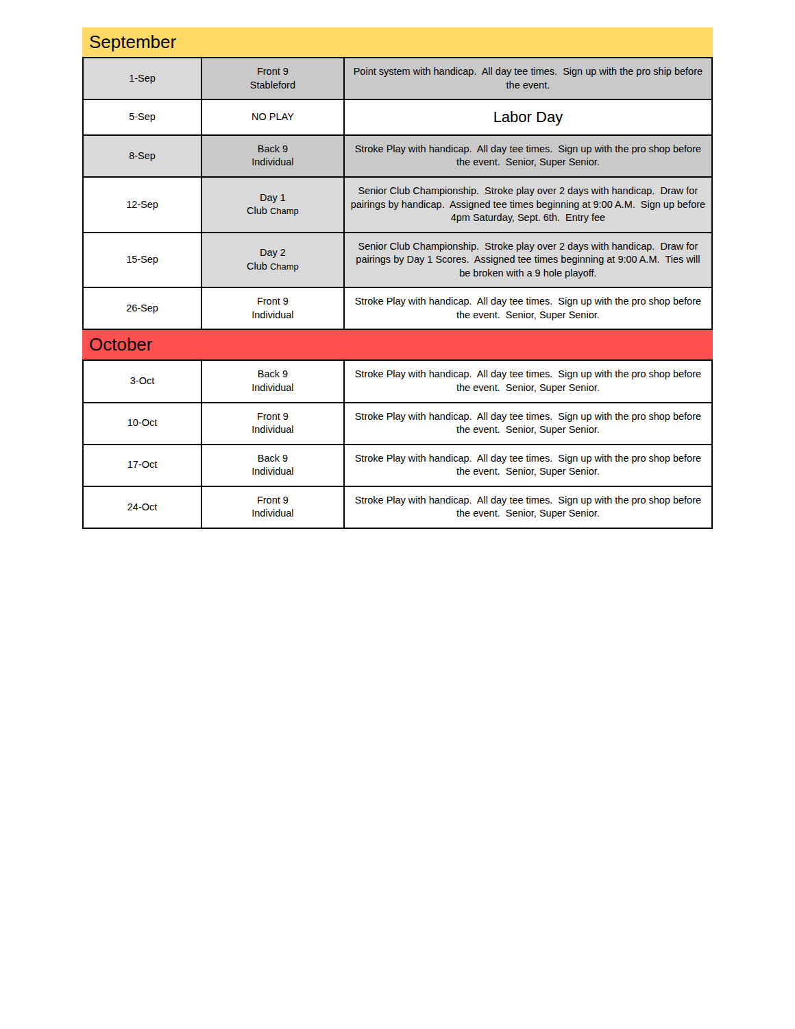September
| 1-Sep | Front 9 Stableford | Point system with handicap. All day tee times. Sign up with the pro ship before the event. |
| 5-Sep | NO PLAY | Labor Day |
| 8-Sep | Back 9 Individual | Stroke Play with handicap. All day tee times. Sign up with the pro shop before the event. Senior, Super Senior. |
| 12-Sep | Day 1 Club Champ | Senior Club Championship. Stroke play over 2 days with handicap. Draw for pairings by handicap. Assigned tee times beginning at 9:00 A.M. Sign up before 4pm Saturday, Sept. 6th. Entry fee |
| 15-Sep | Day 2 Club Champ | Senior Club Championship. Stroke play over 2 days with handicap. Draw for pairings by Day 1 Scores. Assigned tee times beginning at 9:00 A.M. Ties will be broken with a 9 hole playoff. |
| 26-Sep | Front 9 Individual | Stroke Play with handicap. All day tee times. Sign up with the pro shop before the event. Senior, Super Senior. |
October
| 3-Oct | Back 9 Individual | Stroke Play with handicap. All day tee times. Sign up with the pro shop before the event. Senior, Super Senior. |
| 10-Oct | Front 9 Individual | Stroke Play with handicap. All day tee times. Sign up with the pro shop before the event. Senior, Super Senior. |
| 17-Oct | Back 9 Individual | Stroke Play with handicap. All day tee times. Sign up with the pro shop before the event. Senior, Super Senior. |
| 24-Oct | Front 9 Individual | Stroke Play with handicap. All day tee times. Sign up with the pro shop before the event. Senior, Super Senior. |